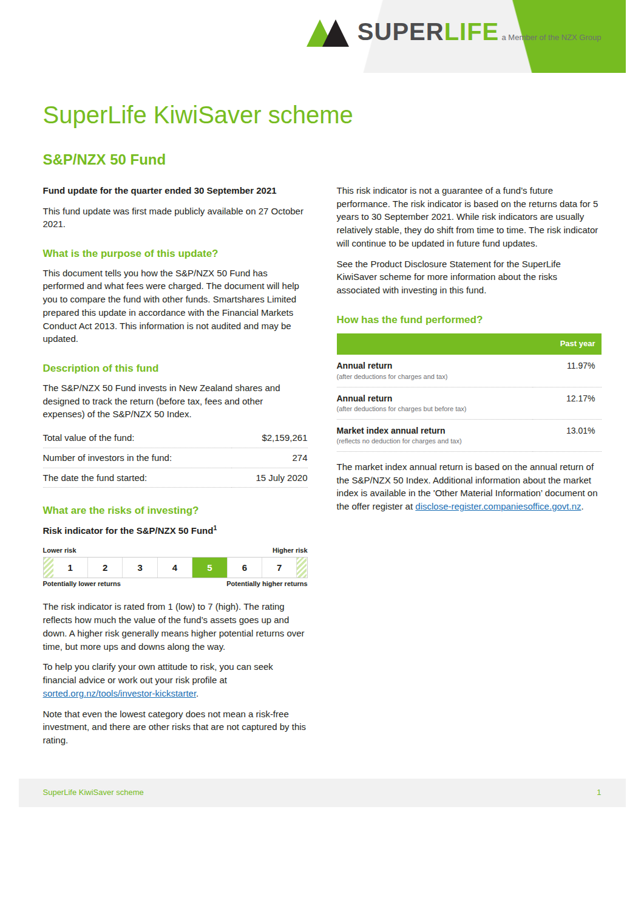SUPERLIFE a Member of the NZX Group
SuperLife KiwiSaver scheme
S&P/NZX 50 Fund
Fund update for the quarter ended 30 September 2021
This fund update was first made publicly available on 27 October 2021.
What is the purpose of this update?
This document tells you how the S&P/NZX 50 Fund has performed and what fees were charged. The document will help you to compare the fund with other funds. Smartshares Limited prepared this update in accordance with the Financial Markets Conduct Act 2013. This information is not audited and may be updated.
Description of this fund
The S&P/NZX 50 Fund invests in New Zealand shares and designed to track the return (before tax, fees and other expenses) of the S&P/NZX 50 Index.
| Total value of the fund: | $2,159,261 |
| Number of investors in the fund: | 274 |
| The date the fund started: | 15 July 2020 |
What are the risks of investing?
Risk indicator for the S&P/NZX 50 Fund1
Lower risk Higher risk
1
2
3
4
5
6
7
Potentially lower returns Potentially higher returns
The risk indicator is rated from 1 (low) to 7 (high). The rating reflects how much the value of the fund’s assets goes up and down. A higher risk generally means higher potential returns over time, but more ups and downs along the way.
To help you clarify your own attitude to risk, you can seek financial advice or work out your risk profile at sorted.org.nz/tools/investor-kickstarter.
Note that even the lowest category does not mean a risk-free investment, and there are other risks that are not captured by this rating.
This risk indicator is not a guarantee of a fund’s future performance. The risk indicator is based on the returns data for 5 years to 30 September 2021. While risk indicators are usually relatively stable, they do shift from time to time. The risk indicator will continue to be updated in future fund updates.
See the Product Disclosure Statement for the SuperLife KiwiSaver scheme for more information about the risks associated with investing in this fund.
How has the fund performed?
| | Past year |
| --- | --- |
| Annual return (after deductions for charges and tax) | 11.97% |
| Annual return (after deductions for charges but before tax) | 12.17% |
| Market index annual return (reflects no deduction for charges and tax) | 13.01% |
The market index annual return is based on the annual return of the S&P/NZX 50 Index. Additional information about the market index is available in the 'Other Material Information’ document on the offer register at disclose-register.companiesoffice.govt.nz.
SuperLife KiwiSaver scheme 1